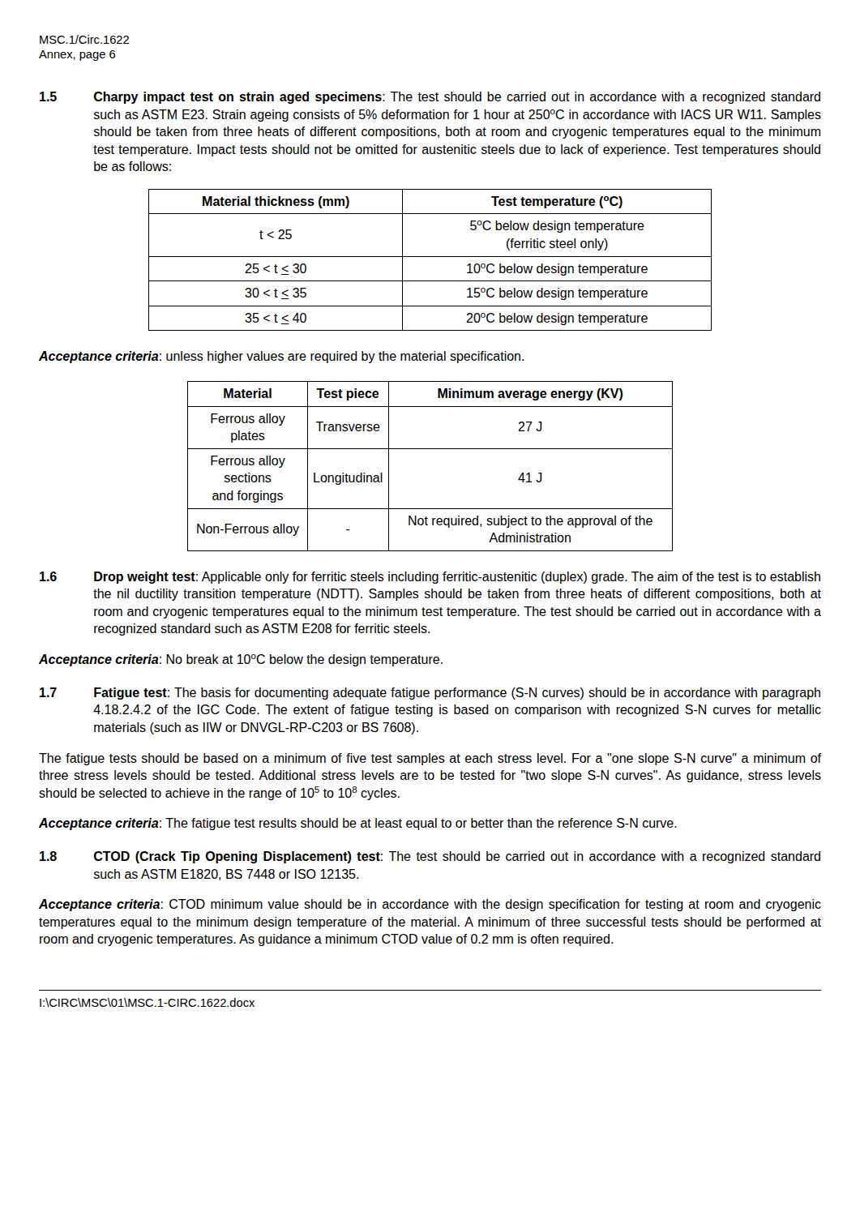MSC.1/Circ.1622
Annex, page 6
1.5
Charpy impact test on strain aged specimens: The test should be carried out in accordance with a recognized standard such as ASTM E23. Strain ageing consists of 5% deformation for 1 hour at 250oC in accordance with IACS UR W11. Samples should be taken from three heats of different compositions, both at room and cryogenic temperatures equal to the minimum test temperature. Impact tests should not be omitted for austenitic steels due to lack of experience. Test temperatures should be as follows:
| Material thickness (mm) | Test temperature ( o C) |
| --- | --- |
| t < 25 | 5 o C below design temperature (ferritic steel only) |
| 25 < t < 30 | 10 o C below design temperature |
| 30 < t < 35 | 15 o C below design temperature |
| 35 < t < 40 | 20 o C below design temperature |
Acceptance criteria: unless higher values are required by the material specification.
| Material | Test piece | Minimum average energy (KV) |
| --- | --- | --- |
| Ferrous alloy plates | Transverse | 27 J |
| Ferrous alloy sections and forgings | Longitudinal | 41 J |
| Non-Ferrous alloy | - | Not required, subject to the approval of the Administration |
1.6
Drop weight test: Applicable only for ferritic steels including ferritic-austenitic (duplex) grade. The aim of the test is to establish the nil ductility transition temperature (NDTT). Samples should be taken from three heats of different compositions, both at room and cryogenic temperatures equal to the minimum test temperature. The test should be carried out in accordance with a recognized standard such as ASTM E208 for ferritic steels.
Acceptance criteria: No break at 10oC below the design temperature.
1.7
Fatigue test: The basis for documenting adequate fatigue performance (S-N curves) should be in accordance with paragraph 4.18.2.4.2 of the IGC Code. The extent of fatigue testing is based on comparison with recognized S-N curves for metallic materials (such as IIW or DNVGL-RP-C203 or BS 7608).
The fatigue tests should be based on a minimum of five test samples at each stress level. For a "one slope S-N curve" a minimum of three stress levels should be tested. Additional stress levels are to be tested for "two slope S-N curves". As guidance, stress levels should be selected to achieve in the range of 105 to 108 cycles.
Acceptance criteria: The fatigue test results should be at least equal to or better than the reference S-N curve.
1.8
CTOD (Crack Tip Opening Displacement) test: The test should be carried out in accordance with a recognized standard such as ASTM E1820, BS 7448 or ISO 12135.
Acceptance criteria: CTOD minimum value should be in accordance with the design specification for testing at room and cryogenic temperatures equal to the minimum design temperature of the material. A minimum of three successful tests should be performed at room and cryogenic temperatures. As guidance a minimum CTOD value of 0.2 mm is often required.
I:\CIRC\MSC\01\MSC.1-CIRC.1622.docx